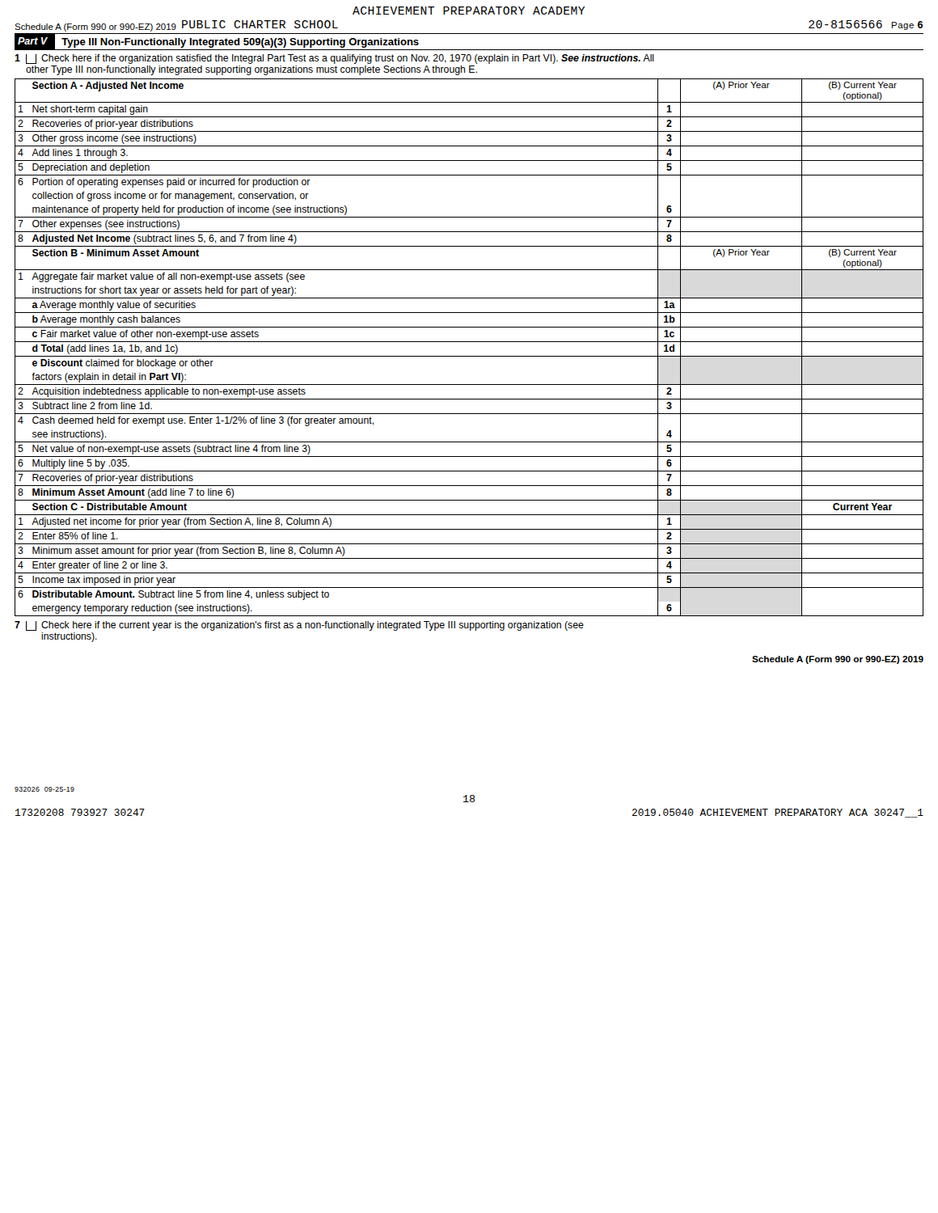ACHIEVEMENT PREPARATORY ACADEMY
Schedule A (Form 990 or 990-EZ) 2019
PUBLIC CHARTER SCHOOL
20-8156566Page 6
Part V
Type III Non-Functionally Integrated 509(a)(3) Supporting Organizations
1
Check here if the organization satisfied the Integral Part Test as a qualifying trust on Nov. 20, 1970 (explain in Part VI). See instructions. All
other Type III non-functionally integrated supporting organizations must complete Sections A through E.
| | Section A - Adjusted Net Income | | (A) Prior Year | (B) Current Year (optional) |
| 1 | Net short-term capital gain | 1 | | |
| 2 | Recoveries of prior-year distributions | 2 | | |
| 3 | Other gross income (see instructions) | 3 | | |
| 4 | Add lines 1 through 3. | 4 | | |
| 5 | Depreciation and depletion | 5 | | |
| 6 | Portion of operating expenses paid or incurred for production or | | | |
| | collection of gross income or for management, conservation, or | | | |
| | maintenance of property held for production of income (see instructions) | 6 | | |
| 7 | Other expenses (see instructions) | 7 | | |
| 8 | Adjusted Net Income (subtract lines 5, 6, and 7 from line 4) | 8 | | |
| | Section B - Minimum Asset Amount | | (A) Prior Year | (B) Current Year (optional) |
| 1 | Aggregate fair market value of all non-exempt-use assets (see | | | |
| | instructions for short tax year or assets held for part of year): | | | |
| | a Average monthly value of securities | 1a | | |
| | b Average monthly cash balances | 1b | | |
| | c Fair market value of other non-exempt-use assets | 1c | | |
| | d Total (add lines 1a, 1b, and 1c) | 1d | | |
| | e Discount claimed for blockage or other | | | |
| | factors (explain in detail in Part VI ): | | | |
| 2 | Acquisition indebtedness applicable to non-exempt-use assets | 2 | | |
| 3 | Subtract line 2 from line 1d. | 3 | | |
| 4 | Cash deemed held for exempt use. Enter 1-1/2% of line 3 (for greater amount, | | | |
| | see instructions). | 4 | | |
| 5 | Net value of non-exempt-use assets (subtract line 4 from line 3) | 5 | | |
| 6 | Multiply line 5 by .035. | 6 | | |
| 7 | Recoveries of prior-year distributions | 7 | | |
| 8 | Minimum Asset Amount (add line 7 to line 6) | 8 | | |
| | Section C - Distributable Amount | | | Current Year |
| 1 | Adjusted net income for prior year (from Section A, line 8, Column A) | 1 | | |
| 2 | Enter 85% of line 1. | 2 | | |
| 3 | Minimum asset amount for prior year (from Section B, line 8, Column A) | 3 | | |
| 4 | Enter greater of line 2 or line 3. | 4 | | |
| 5 | Income tax imposed in prior year | 5 | | |
| 6 | Distributable Amount. Subtract line 5 from line 4, unless subject to | | | |
| | emergency temporary reduction (see instructions). | 6 | | |
7
Check here if the current year is the organization's first as a non-functionally integrated Type III supporting organization (see
instructions).
Schedule A (Form 990 or 990-EZ) 2019
932026 09-25-19
18
17320208 793927 30247
2019.05040 ACHIEVEMENT PREPARATORY ACA 30247__1